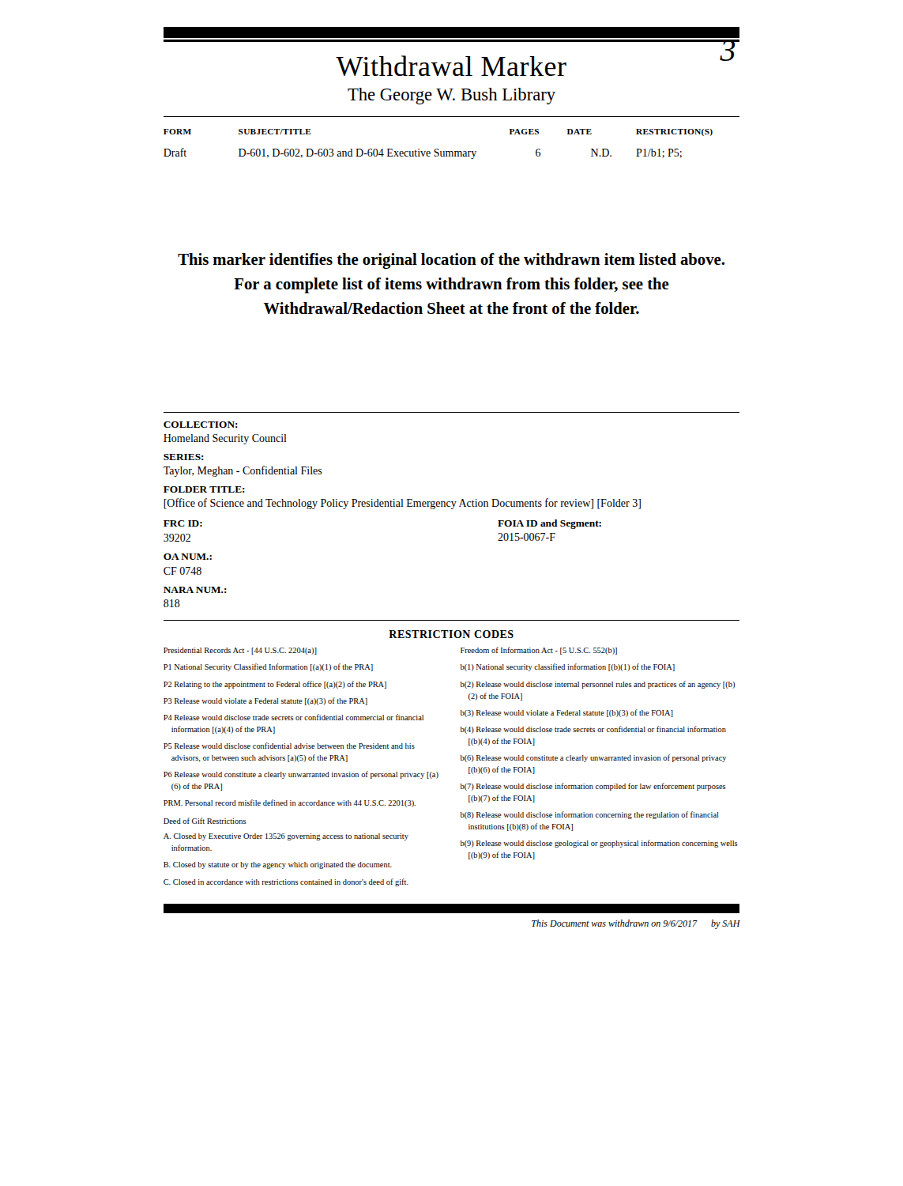3
Withdrawal Marker
The George W. Bush Library
| FORM | SUBJECT/TITLE | PAGES | DATE | RESTRICTION(S) |
| --- | --- | --- | --- | --- |
| Draft | D-601, D-602, D-603 and D-604 Executive Summary | 6 | N.D. | P1/b1; P5; |
This marker identifies the original location of the withdrawn item listed above.
For a complete list of items withdrawn from this folder, see the
Withdrawal/Redaction Sheet at the front of the folder.
COLLECTION:
Homeland Security Council
SERIES:
Taylor, Meghan - Confidential Files
FOLDER TITLE:
[Office of Science and Technology Policy Presidential Emergency Action Documents for review] [Folder 3]
FRC ID:
39202
OA Num.:
CF 0748
NARA Num.:
818
FOIA ID and Segment:
2015-0067-F
RESTRICTION CODES
Presidential Records Act - [44 U.S.C. 2204(a)]
P1 National Security Classified Information [(a)(1) of the PRA]
P2 Relating to the appointment to Federal office [(a)(2) of the PRA]
P3 Release would violate a Federal statute [(a)(3) of the PRA]
P4 Release would disclose trade secrets or confidential commercial or financial information [(a)(4) of the PRA]
P5 Release would disclose confidential advise between the President and his advisors, or between such advisors [a)(5) of the PRA]
P6 Release would constitute a clearly unwarranted invasion of personal privacy [(a)(6) of the PRA]
PRM. Personal record misfile defined in accordance with 44 U.S.C. 2201(3).
Deed of Gift Restrictions
A. Closed by Executive Order 13526 governing access to national security information.
B. Closed by statute or by the agency which originated the document.
C. Closed in accordance with restrictions contained in donor's deed of gift.
Freedom of Information Act - [5 U.S.C. 552(b)]
b(1) National security classified information [(b)(1) of the FOIA]
b(2) Release would disclose internal personnel rules and practices of an agency [(b)(2) of the FOIA]
b(3) Release would violate a Federal statute [(b)(3) of the FOIA]
b(4) Release would disclose trade secrets or confidential or financial information [(b)(4) of the FOIA]
b(6) Release would constitute a clearly unwarranted invasion of personal privacy [(b)(6) of the FOIA]
b(7) Release would disclose information compiled for law enforcement purposes [(b)(7) of the FOIA]
b(8) Release would disclose information concerning the regulation of financial institutions [(b)(8) of the FOIA]
b(9) Release would disclose geological or geophysical information concerning wells [(b)(9) of the FOIA]
This Document was withdrawn on 9/6/2017 by SAH